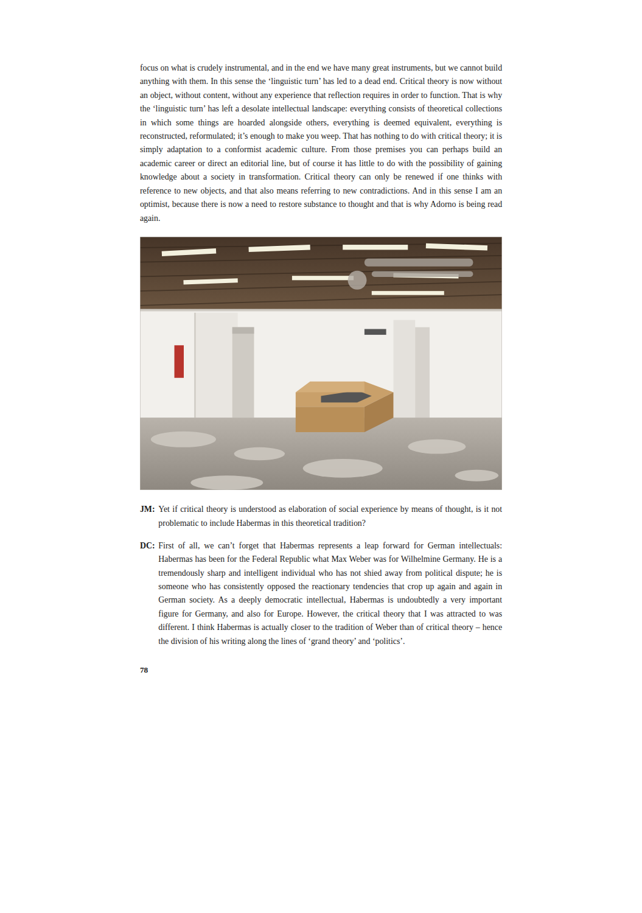focus on what is crudely instrumental, and in the end we have many great instruments, but we cannot build anything with them. In this sense the ‘linguistic turn’ has led to a dead end. Critical theory is now without an object, without content, without any experience that reflection requires in order to function. That is why the ‘linguistic turn’ has left a desolate intellectual landscape: everything consists of theoretical collections in which some things are hoarded alongside others, everything is deemed equivalent, everything is reconstructed, reformulated; it’s enough to make you weep. That has nothing to do with critical theory; it is simply adaptation to a conformist academic culture. From those premises you can perhaps build an academic career or direct an editorial line, but of course it has little to do with the possibility of gaining knowledge about a society in transformation. Critical theory can only be renewed if one thinks with reference to new objects, and that also means referring to new contradictions. And in this sense I am an optimist, because there is now a need to restore substance to thought and that is why Adorno is being read again.
JM:
Yet if critical theory is understood as elaboration of social experience by means of thought, is it not problematic to include Habermas in this theoretical tradition?
DC:
First of all, we can’t forget that Habermas represents a leap forward for German intellectuals: Habermas has been for the Federal Republic what Max Weber was for Wilhelmine Germany. He is a tremendously sharp and intelligent individual who has not shied away from political dispute; he is someone who has consistently opposed the reactionary tendencies that crop up again and again in German society. As a deeply democratic intellectual, Habermas is undoubtedly a very important figure for Germany, and also for Europe. However, the critical theory that I was attracted to was different. I think Habermas is actually closer to the tradition of Weber than of critical theory – hence the division of his writing along the lines of ‘grand theory’ and ‘politics’.
78